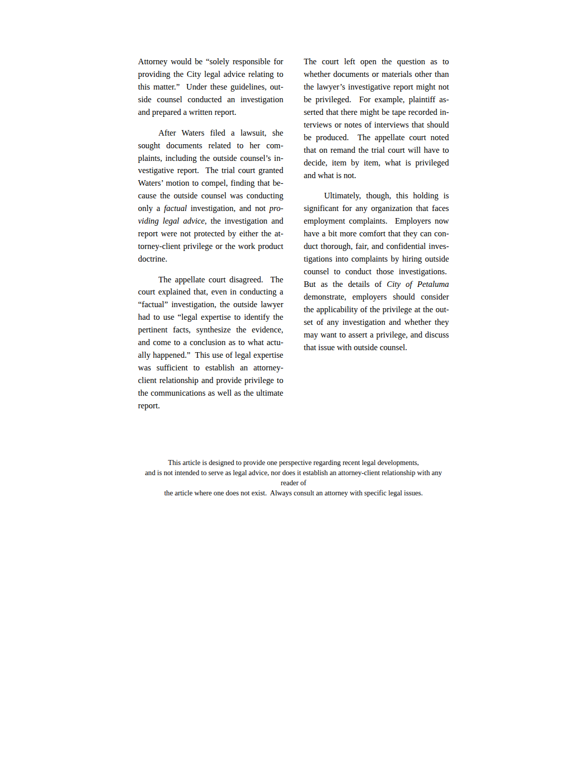Attorney would be “solely responsible for providing the City legal advice relating to this matter.” Under these guidelines, outside counsel conducted an investigation and prepared a written report.
After Waters filed a lawsuit, she sought documents related to her complaints, including the outside counsel’s investigative report. The trial court granted Waters’ motion to compel, finding that because the outside counsel was conducting only a factual investigation, and not providing legal advice, the investigation and report were not protected by either the attorney-client privilege or the work product doctrine.
The appellate court disagreed. The court explained that, even in conducting a “factual” investigation, the outside lawyer had to use “legal expertise to identify the pertinent facts, synthesize the evidence, and come to a conclusion as to what actually happened.” This use of legal expertise was sufficient to establish an attorney-client relationship and provide privilege to the communications as well as the ultimate report.
The court left open the question as to whether documents or materials other than the lawyer’s investigative report might not be privileged. For example, plaintiff asserted that there might be tape recorded interviews or notes of interviews that should be produced. The appellate court noted that on remand the trial court will have to decide, item by item, what is privileged and what is not.
Ultimately, though, this holding is significant for any organization that faces employment complaints. Employers now have a bit more comfort that they can conduct thorough, fair, and confidential investigations into complaints by hiring outside counsel to conduct those investigations. But as the details of City of Petaluma demonstrate, employers should consider the applicability of the privilege at the outset of any investigation and whether they may want to assert a privilege, and discuss that issue with outside counsel.
This article is designed to provide one perspective regarding recent legal developments,
and is not intended to serve as legal advice, nor does it establish an attorney-client relationship with any reader of
the article where one does not exist. Always consult an attorney with specific legal issues.